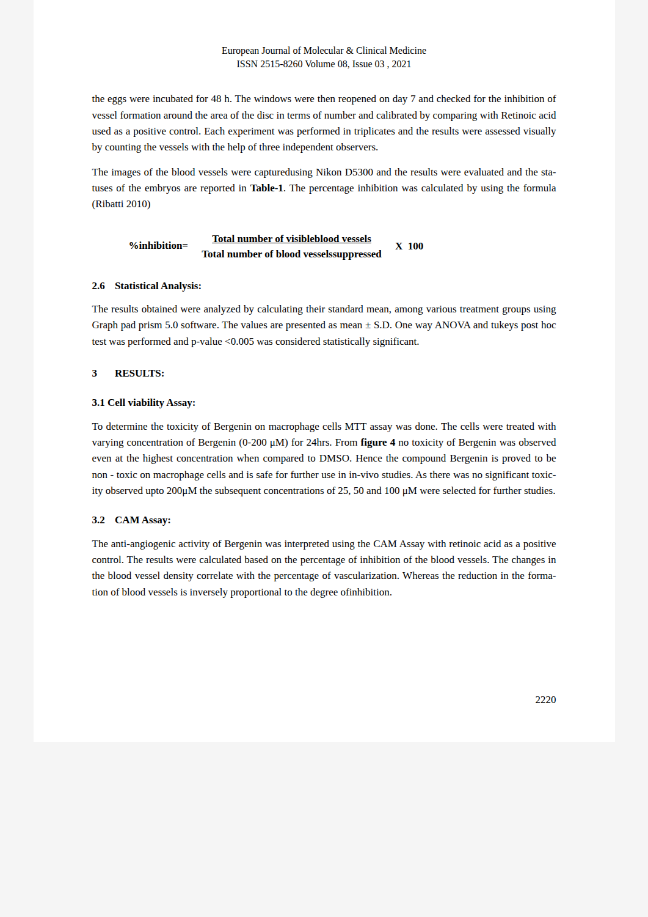European Journal of Molecular & Clinical Medicine ISSN 2515-8260 Volume 08, Issue 03 , 2021
the eggs were incubated for 48 h. The windows were then reopened on day 7 and checked for the inhibition of vessel formation around the area of the disc in terms of number and calibrated by comparing with Retinoic acid used as a positive control. Each experiment was performed in triplicates and the results were assessed visually by counting the vessels with the help of three independent observers.
The images of the blood vessels were capturedusing Nikon D5300 and the results were evaluated and the statuses of the embryos are reported in Table-1. The percentage inhibition was calculated by using the formula (Ribatti 2010)
%inhibition= Total number of visibleblood vessels Total number of blood vesselssuppressed X 100
2.6 Statistical Analysis:
The results obtained were analyzed by calculating their standard mean, among various treatment groups using Graph pad prism 5.0 software. The values are presented as mean ± S.D. One way ANOVA and tukeys post hoc test was performed and p-value <0.005 was considered statistically significant.
3 RESULTS:
3.1 Cell viability Assay:
To determine the toxicity of Bergenin on macrophage cells MTT assay was done. The cells were treated with varying concentration of Bergenin (0-200 μM) for 24hrs. From figure 4 no toxicity of Bergenin was observed even at the highest concentration when compared to DMSO. Hence the compound Bergenin is proved to be non - toxic on macrophage cells and is safe for further use in in-vivo studies. As there was no significant toxicity observed upto 200μM the subsequent concentrations of 25, 50 and 100 μM were selected for further studies.
3.2 CAM Assay:
The anti-angiogenic activity of Bergenin was interpreted using the CAM Assay with retinoic acid as a positive control. The results were calculated based on the percentage of inhibition of the blood vessels. The changes in the blood vessel density correlate with the percentage of vascularization. Whereas the reduction in the formation of blood vessels is inversely proportional to the degree ofinhibition.
2220